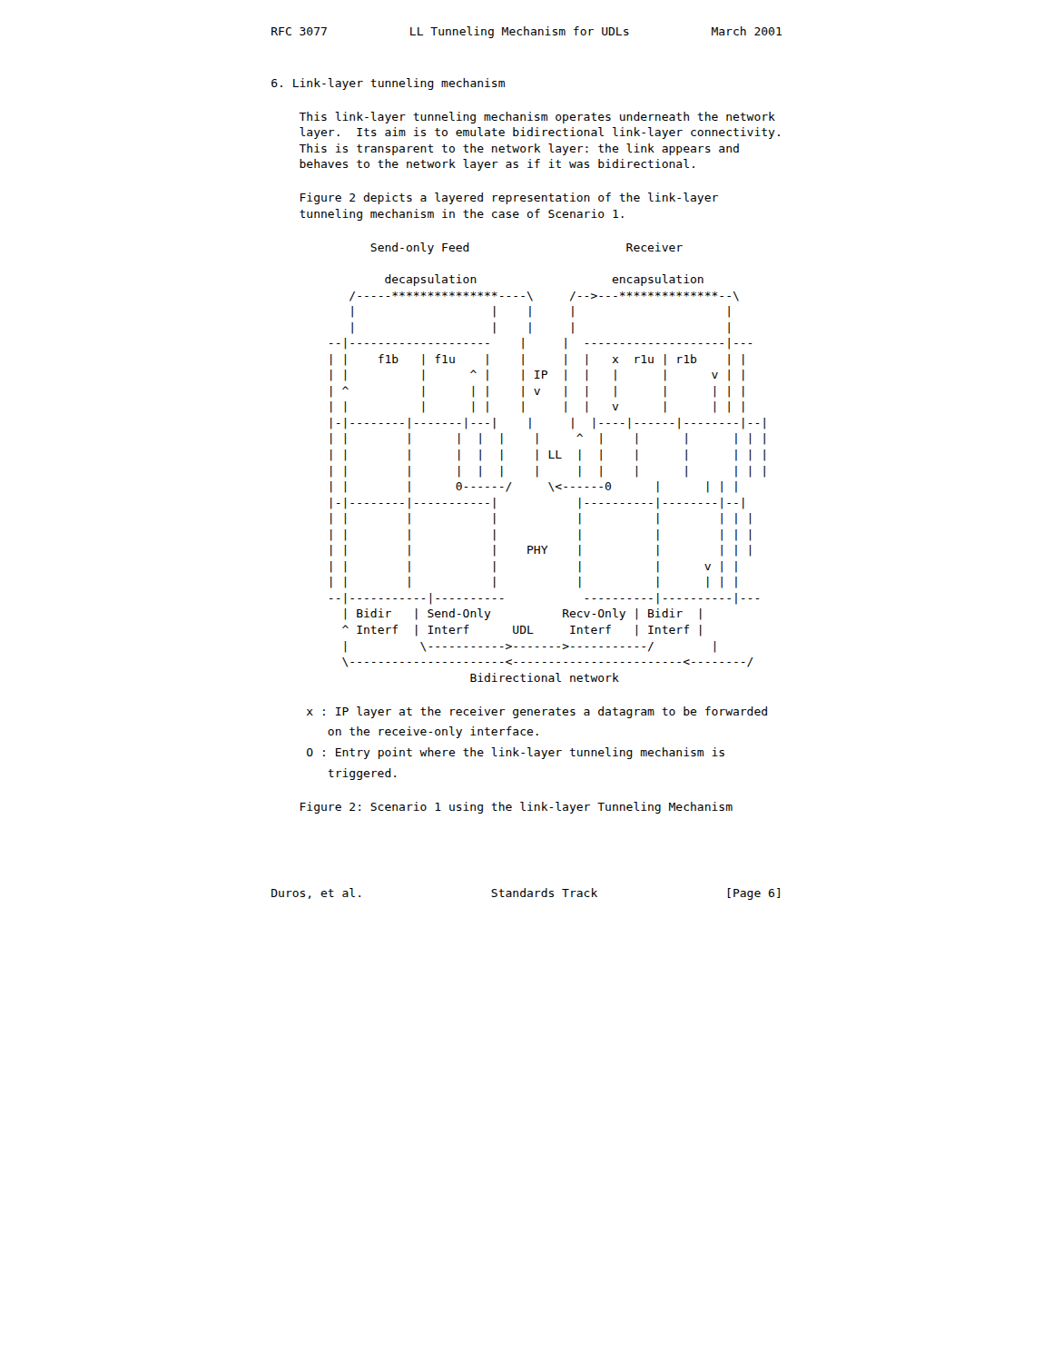RFC 3077 LL Tunneling Mechanism for UDLs March 2001
6. Link-layer tunneling mechanism
This link-layer tunneling mechanism operates underneath the network layer. Its aim is to emulate bidirectional link-layer connectivity. This is transparent to the network layer: the link appears and behaves to the network layer as if it was bidirectional.
Figure 2 depicts a layered representation of the link-layer tunneling mechanism in the case of Scenario 1.
              Send-only Feed                      Receiver

                decapsulation                   encapsulation
           /-----***************----\     /-->---**************--\
           |                   |    |     |                     |
           |                   |    |     |                     |
        --|--------------------    |     |  --------------------|---
        | |    f1b   | f1u    |    |     |  |   x  r1u | r1b    | |
        | |          |      ^ |    | IP  |  |   |      |      v | |
        | ^          |      | |    | v   |  |   |      |      | | |
        | |          |      | |    |     |  |   v      |      | | |
        |-|--------|-------|---|    |     |  |----|------|--------|--|
        | |        |      |  |  |    |     ^  |    |      |      | | |
        | |        |      |  |  |    | LL  |  |    |      |      | | |
        | |        |      |  |  |    |     |  |    |      |      | | |
        | |        |      0------/     \<------0      |      | | |
        |-|--------|-----------|           |----------|--------|--|
        | |        |           |           |          |        | | |
        | |        |           |           |          |        | | |
        | |        |           |    PHY    |          |        | | |
        | |        |           |           |          |      v | |
        | |        |           |           |          |      | | |
        --|-----------|----------           ----------|----------|---
          | Bidir   | Send-Only          Recv-Only | Bidir  |
          ^ Interf  | Interf      UDL     Interf   | Interf |
          |          \----------->------->-----------/        |
          \----------------------<------------------------<--------/
                            Bidirectional network
x : IP layer at the receiver generates a datagram to be forwarded
on the receive-only interface.
O : Entry point where the link-layer tunneling mechanism is
triggered.
Figure 2: Scenario 1 using the link-layer Tunneling Mechanism
Duros, et al. Standards Track [Page 6]